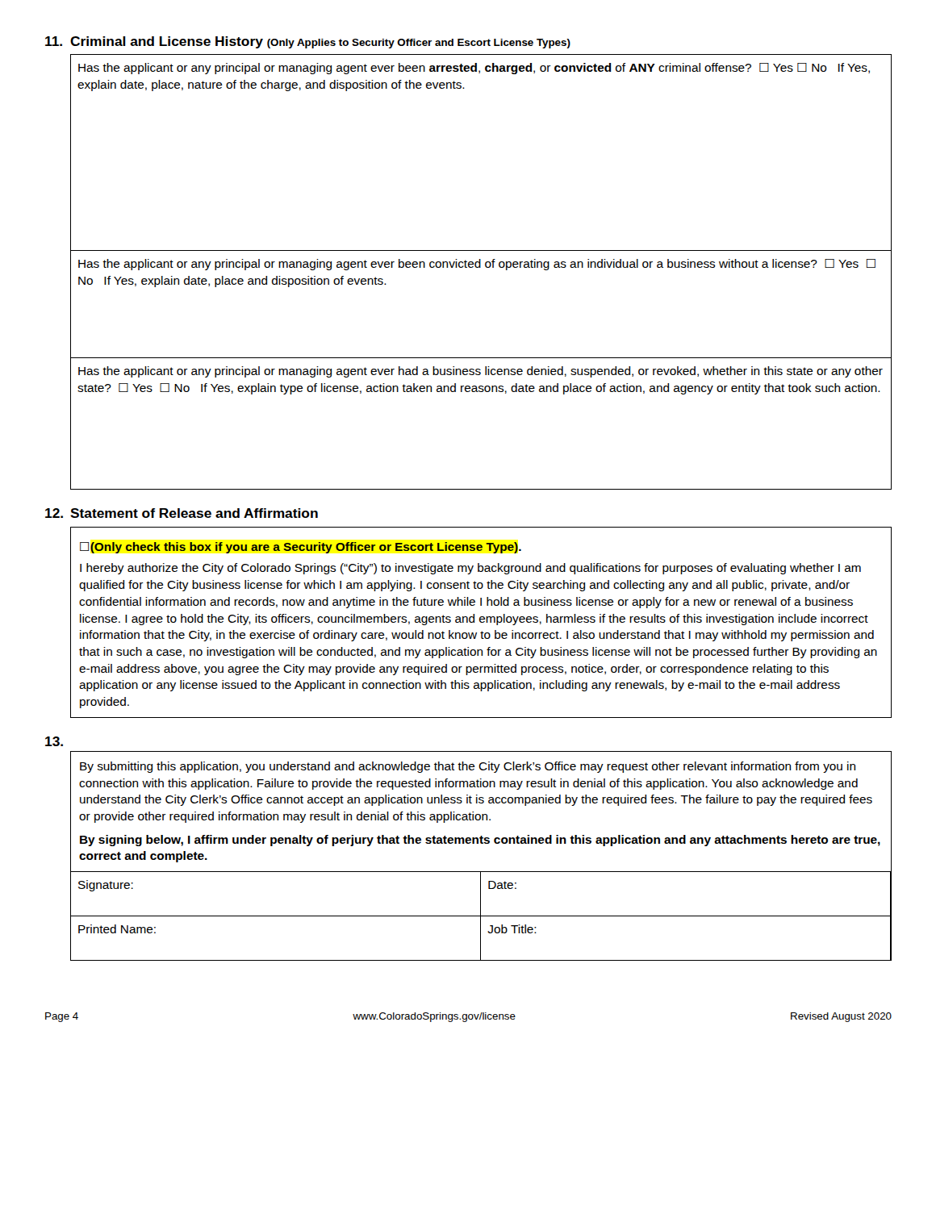11.
Criminal and License History (Only Applies to Security Officer and Escort License Types)
Has the applicant or any principal or managing agent ever been arrested, charged, or convicted of ANY criminal offense? ☐ Yes ☐ No If Yes, explain date, place, nature of the charge, and disposition of the events.
Has the applicant or any principal or managing agent ever been convicted of operating as an individual or a business without a license? ☐ Yes ☐ No If Yes, explain date, place and disposition of events.
Has the applicant or any principal or managing agent ever had a business license denied, suspended, or revoked, whether in this state or any other state? ☐ Yes ☐ No If Yes, explain type of license, action taken and reasons, date and place of action, and agency or entity that took such action.
12.
Statement of Release and Affirmation
☐(Only check this box if you are a Security Officer or Escort License Type).
I hereby authorize the City of Colorado Springs (“City”) to investigate my background and qualifications for purposes of evaluating whether I am qualified for the City business license for which I am applying. I consent to the City searching and collecting any and all public, private, and/or confidential information and records, now and anytime in the future while I hold a business license or apply for a new or renewal of a business license. I agree to hold the City, its officers, councilmembers, agents and employees, harmless if the results of this investigation include incorrect information that the City, in the exercise of ordinary care, would not know to be incorrect. I also understand that I may withhold my permission and that in such a case, no investigation will be conducted, and my application for a City business license will not be processed further By providing an e-mail address above, you agree the City may provide any required or permitted process, notice, order, or correspondence relating to this application or any license issued to the Applicant in connection with this application, including any renewals, by e-mail to the e-mail address provided.
13.
By submitting this application, you understand and acknowledge that the City Clerk’s Office may request other relevant information from you in connection with this application. Failure to provide the requested information may result in denial of this application. You also acknowledge and understand the City Clerk’s Office cannot accept an application unless it is accompanied by the required fees. The failure to pay the required fees or provide other required information may result in denial of this application.
By signing below, I affirm under penalty of perjury that the statements contained in this application and any attachments hereto are true, correct and complete.
| Signature: | Date: |
| Printed Name: | Job Title: |
Page 4
www.ColoradoSprings.gov/license
Revised August 2020